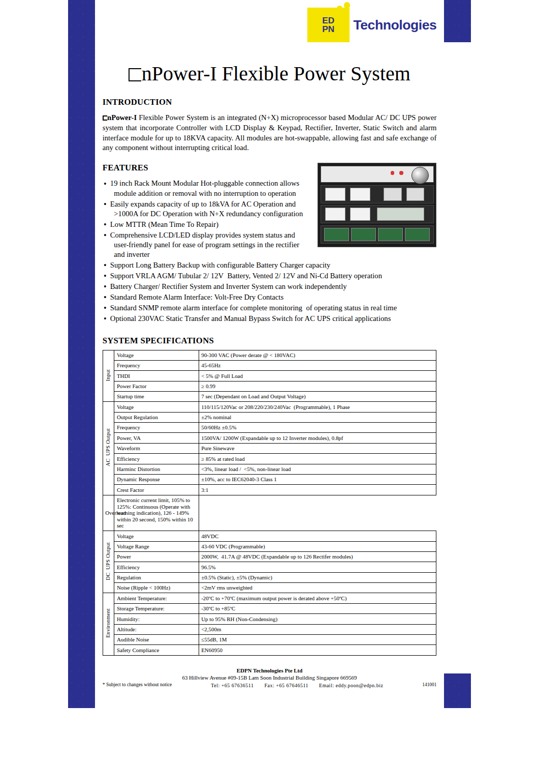ED PN
Technologies
nPower-I Flexible Power System
INTRODUCTION
nPower-I Flexible Power System is an integrated (N+X) microprocessor based Modular AC/ DC UPS power system that incorporate Controller with LCD Display & Keypad, Rectifier, Inverter, Static Switch and alarm interface module for up to 18KVA capacity. All modules are hot-swappable, allowing fast and safe exchange of any component without interrupting critical load.
FEATURES
19 inch Rack Mount Modular Hot-pluggable connection allowsmodule addition or removal with no interruption to operation
Easily expands capacity of up to 18kVA for AC Operation and>1000A for DC Operation with N+X redundancy configuration
Low MTTR (Mean Time To Repair)
Comprehensive LCD/LED display provides system status anduser-friendly panel for ease of program settings in the rectifier and inverter
Support Long Battery Backup with configurable Battery Charger capacity
Support VRLA AGM/ Tubular 2/ 12V Battery, Vented 2/ 12V and Ni-Cd Battery operation
Battery Charger/ Rectifier System and Inverter System can work independently
Standard Remote Alarm Interface: Volt-Free Dry Contacts
Standard SNMP remote alarm interface for complete monitoring of operating status in real time
Optional 230VAC Static Transfer and Manual Bypass Switch for AC UPS critical applications
SYSTEM SPECIFICATIONS
| Input | Voltage | 90-300 VAC (Power derate @ < 180VAC) |
| Frequency | 45-65Hz |
| THDI | < 5% @ Full Load |
| Power Factor | ≥ 0.99 |
| Startup time | 7 sec (Dependant on Load and Output Voltage) |
| AC UPS Output | Voltage | 110/115/120Vac or 208/220/230/240Vac (Programmable), 1 Phase |
| Output Regulation | ±2% nominal |
| Frequency | 50/60Hz ±0.5% |
| Power, VA | 1500VA/ 1200W (Expandable up to 12 Inverter modules), 0.8pf |
| Waveform | Pure Sinewave |
| Efficiency | ≥ 85% at rated load |
| Harminc Distortion | <3%, linear load / <5%, non-linear load |
| Dynamic Response | ±10%, acc to IEC62040-3 Class 1 |
| Crest Factor | 3:1 |
| Overload | Electronic current limit, 105% to 125%: Continuous (Operate with warning indication), 126 - 149% within 20 second, 150% within 10 sec |
| DC UPS Output | Voltage | 48VDC |
| Voltage Range | 43-60 VDC (Programmable) |
| Power | 2000W, 41.7A @ 48VDC (Expandable up to 126 Rectifer modules) |
| Efficiency | 96.5% |
| Regulation | ±0.5% (Static), ±5% (Dynamic) |
| Noise (Ripple < 100Hz) | <2mV rms unweighted |
| Environment | Ambient Temperature: | -20ºC to +70ºC (maximum output power is derated above +50ºC) |
| Storage Temperature: | -30ºC to +85ºC |
| Humidity: | Up to 95% RH (Non-Condensing) |
| Altitude: | <2,500m |
| Audible Noise | ≤55dB, 1M |
| Safety Compliance | EN60950 |
EDPN Technologies Pte Ltd
63 Hillview Avenue #09-15B Lam Soon Industrial Building Singapore 669569
* Subject to changes without notice
Tel: +65 67636511 Fax: +65 67646511 Email: eddy.poon@edpn.biz
141001